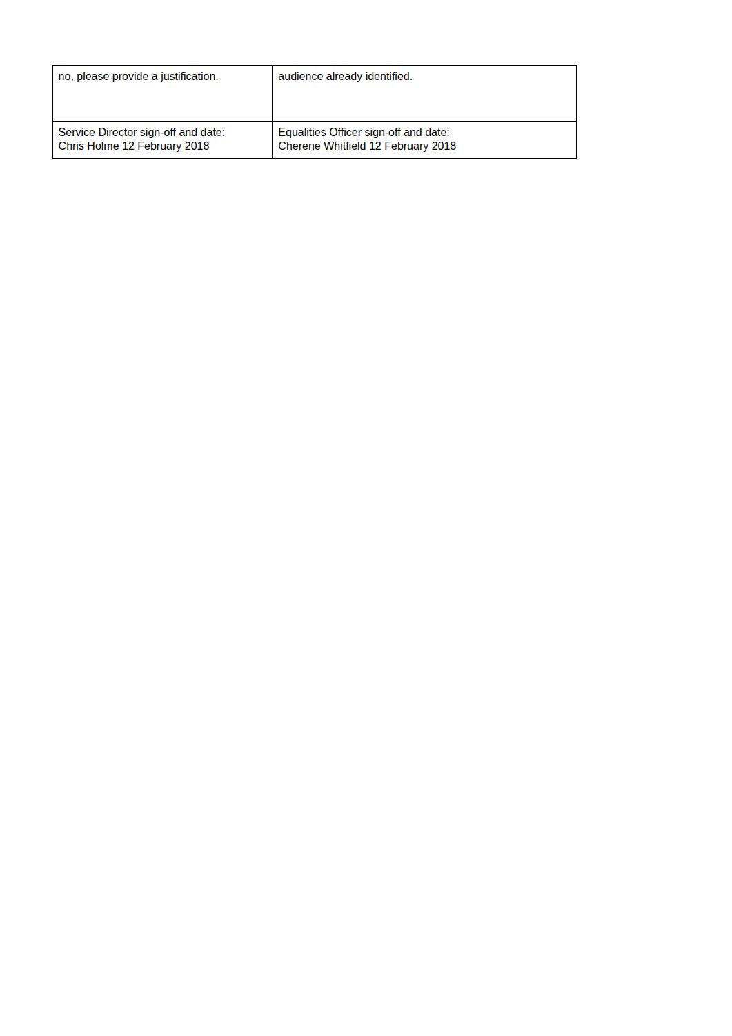| no, please provide a justification. | audience already identified. |
| Service Director sign-off and date: Chris Holme 12 February 2018 | Equalities Officer sign-off and date: Cherene Whitfield 12 February 2018 |